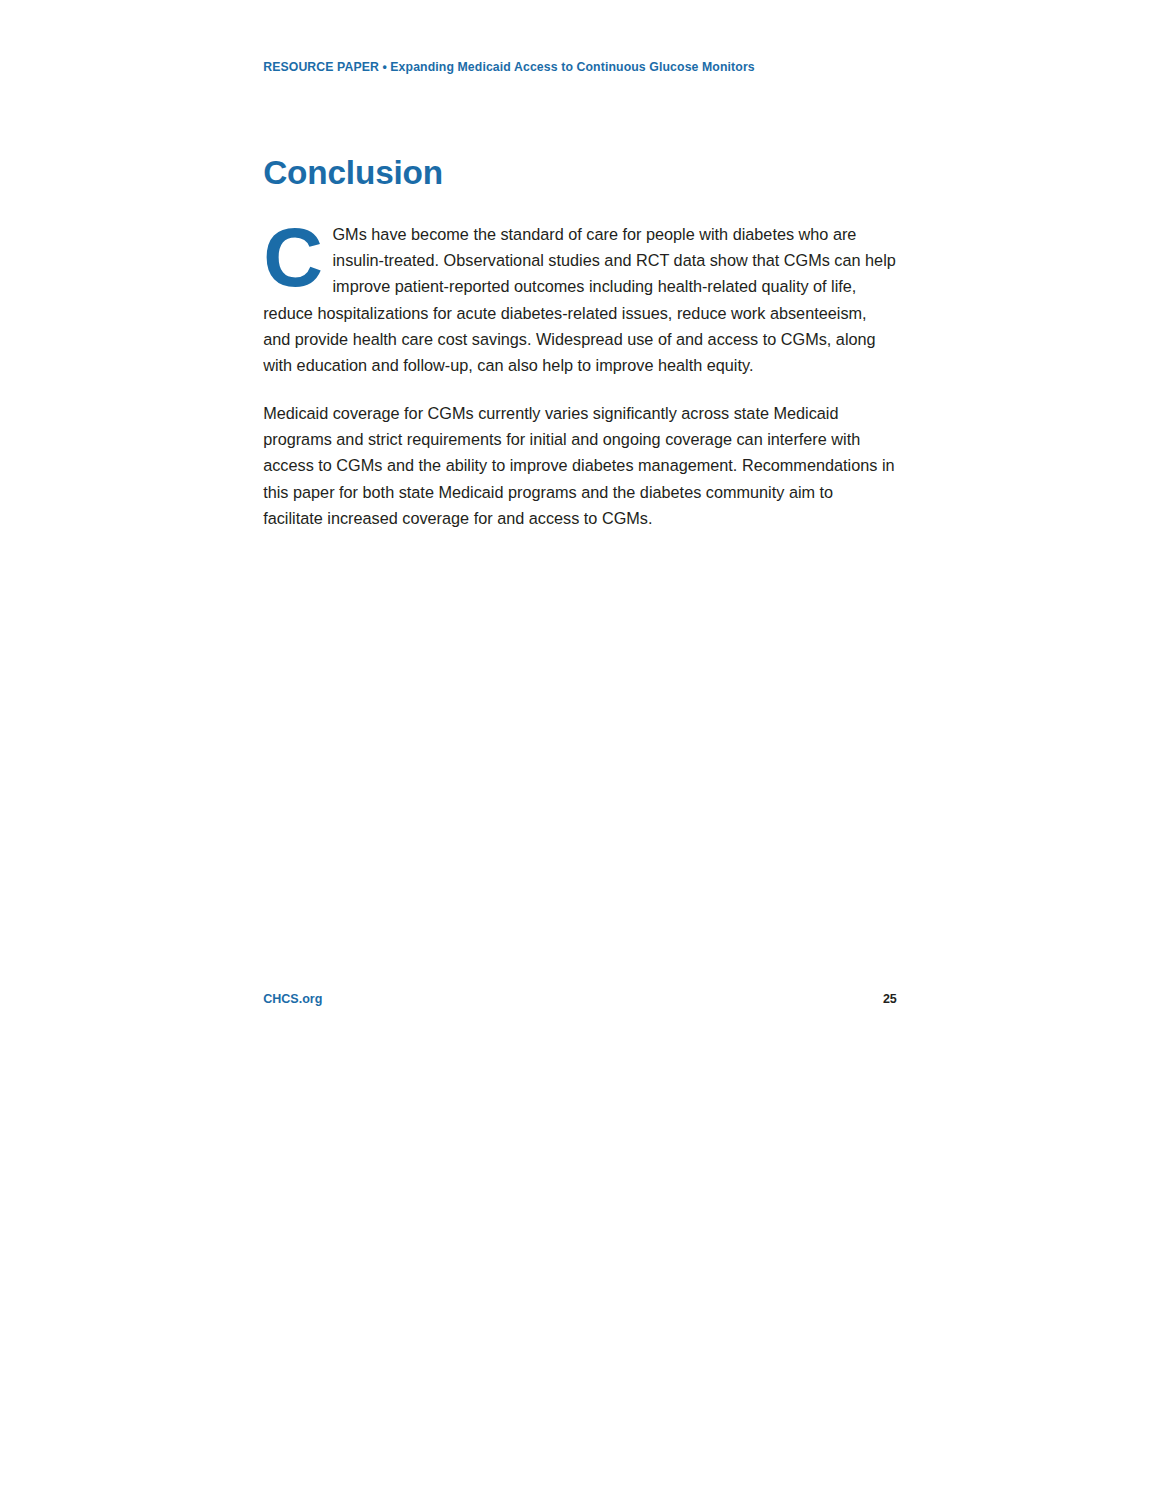RESOURCE PAPER•Expanding Medicaid Access to Continuous Glucose Monitors
Conclusion
CGMs have become the standard of care for people with diabetes who are insulin-treated. Observational studies and RCT data show that CGMs can help improve patient-reported outcomes including health-related quality of life, reduce hospitalizations for acute diabetes-related issues, reduce work absenteeism, and provide health care cost savings. Widespread use of and access to CGMs, along with education and follow-up, can also help to improve health equity.
Medicaid coverage for CGMs currently varies significantly across state Medicaid programs and strict requirements for initial and ongoing coverage can interfere with access to CGMs and the ability to improve diabetes management. Recommendations in this paper for both state Medicaid programs and the diabetes community aim to facilitate increased coverage for and access to CGMs.
CHCS.org 25